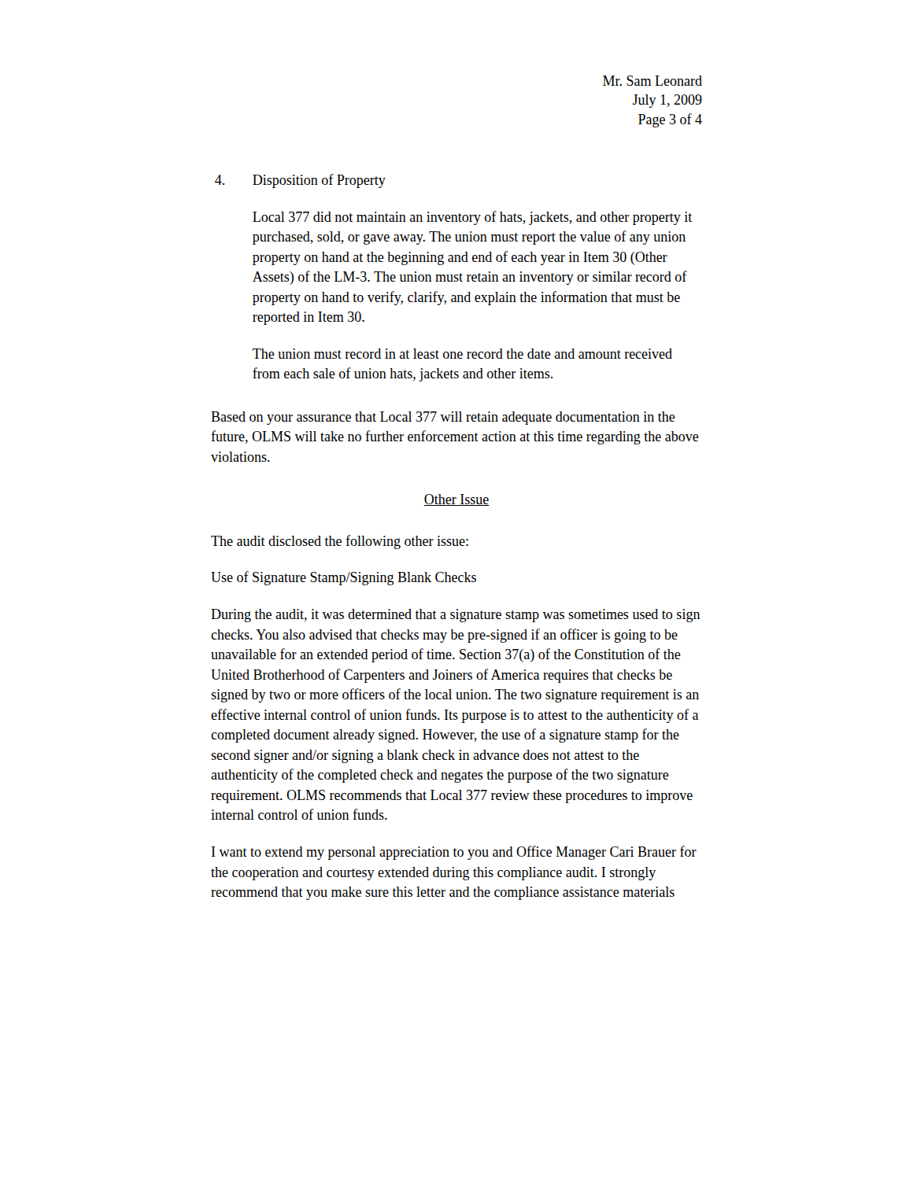Mr. Sam Leonard
July 1, 2009
Page 3 of 4
4.
Disposition of Property
Local 377 did not maintain an inventory of hats, jackets, and other property it purchased, sold, or gave away. The union must report the value of any union property on hand at the beginning and end of each year in Item 30 (Other Assets) of the LM-3. The union must retain an inventory or similar record of property on hand to verify, clarify, and explain the information that must be reported in Item 30.
The union must record in at least one record the date and amount received from each sale of union hats, jackets and other items.
Based on your assurance that Local 377 will retain adequate documentation in the future, OLMS will take no further enforcement action at this time regarding the above violations.
Other Issue
The audit disclosed the following other issue:
Use of Signature Stamp/Signing Blank Checks
During the audit, it was determined that a signature stamp was sometimes used to sign checks. You also advised that checks may be pre-signed if an officer is going to be unavailable for an extended period of time. Section 37(a) of the Constitution of the United Brotherhood of Carpenters and Joiners of America requires that checks be signed by two or more officers of the local union. The two signature requirement is an effective internal control of union funds. Its purpose is to attest to the authenticity of a completed document already signed. However, the use of a signature stamp for the second signer and/or signing a blank check in advance does not attest to the authenticity of the completed check and negates the purpose of the two signature requirement. OLMS recommends that Local 377 review these procedures to improve internal control of union funds.
I want to extend my personal appreciation to you and Office Manager Cari Brauer for the cooperation and courtesy extended during this compliance audit. I strongly recommend that you make sure this letter and the compliance assistance materials